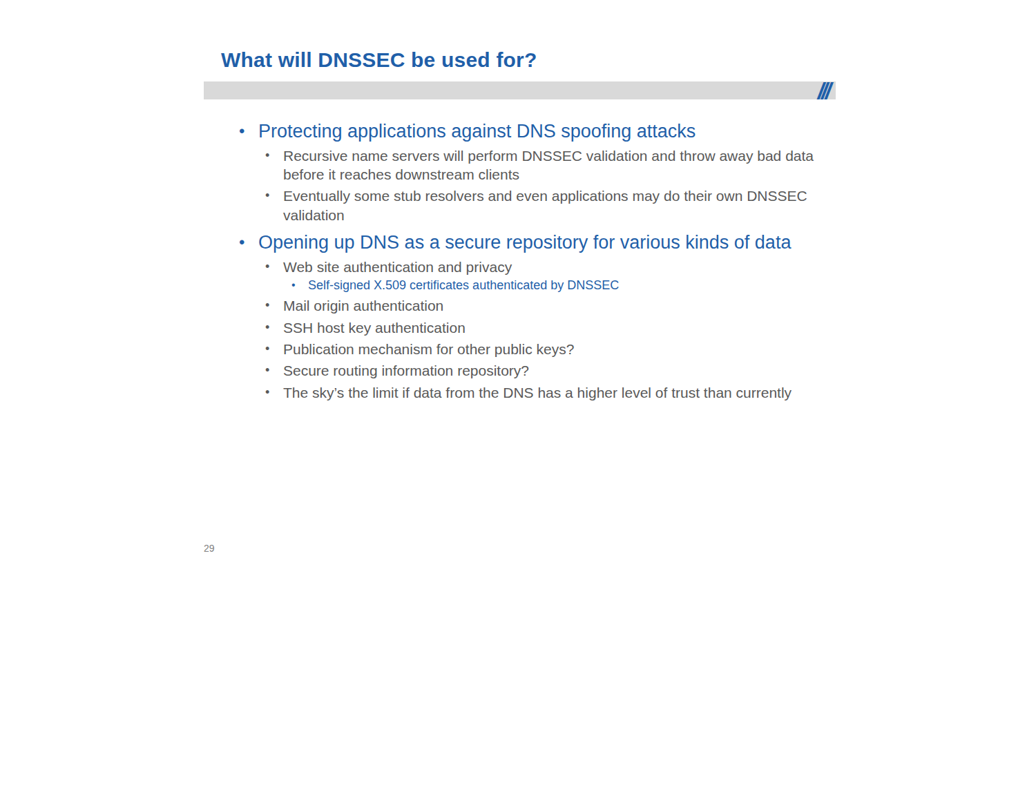What will DNSSEC be used for?
///
Protecting applications against DNS spoofing attacks
Recursive name servers will perform DNSSEC validation and throw away bad data before it reaches downstream clients
Eventually some stub resolvers and even applications may do their own DNSSEC validation
Opening up DNS as a secure repository for various kinds of data
Web site authentication and privacy
Self-signed X.509 certificates authenticated by DNSSEC
Mail origin authentication
SSH host key authentication
Publication mechanism for other public keys?
Secure routing information repository?
The sky’s the limit if data from the DNS has a higher level of trust than currently
29